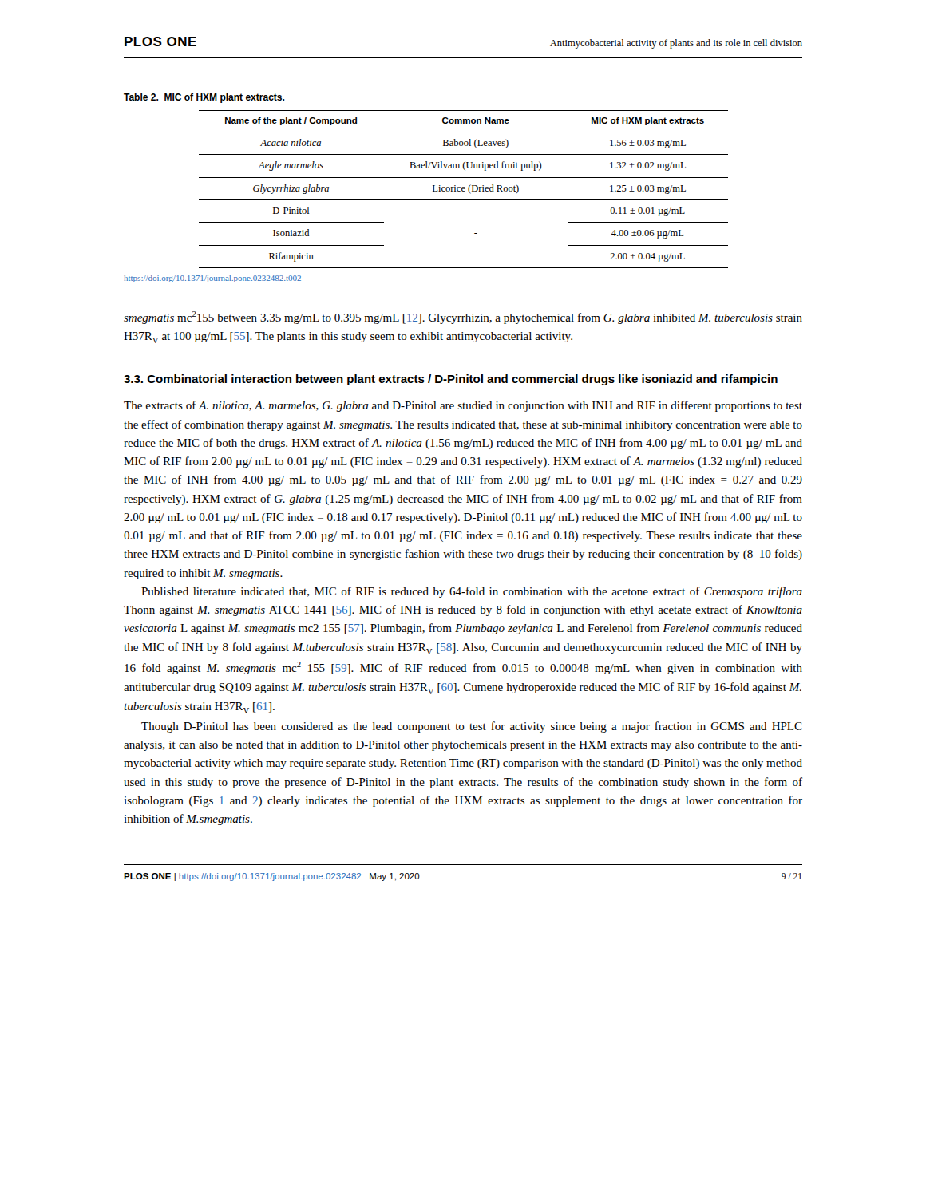PLOS ONE
Antimycobacterial activity of plants and its role in cell division
Table 2. MIC of HXM plant extracts.
| Name of the plant / Compound | Common Name | MIC of HXM plant extracts |
| --- | --- | --- |
| Acacia nilotica | Babool (Leaves) | 1.56 ± 0.03 mg/mL |
| Aegle marmelos | Bael/Vilvam (Unriped fruit pulp) | 1.32 ± 0.02 mg/mL |
| Glycyrrhiza glabra | Licorice (Dried Root) | 1.25 ± 0.03 mg/mL |
| D-Pinitol | - | 0.11 ± 0.01 µg/mL |
| Isoniazid | 4.00 ±0.06 µg/mL |
| Rifampicin | 2.00 ± 0.04 µg/mL |
https://doi.org/10.1371/journal.pone.0232482.t002
smegmatis mc2155 between 3.35 mg/mL to 0.395 mg/mL [12]. Glycyrrhizin, a phytochemical from G. glabra inhibited M. tuberculosis strain H37RV at 100 µg/mL [55]. The plants in this study seem to exhibit antimycobacterial activity.
3.3. Combinatorial interaction between plant extracts / D-Pinitol and commercial drugs like isoniazid and rifampicin
The extracts of A. nilotica, A. marmelos, G. glabra and D-Pinitol are studied in conjunction with INH and RIF in different proportions to test the effect of combination therapy against M. smegmatis. The results indicated that, these at sub-minimal inhibitory concentration were able to reduce the MIC of both the drugs. HXM extract of A. nilotica (1.56 mg/mL) reduced the MIC of INH from 4.00 µg/ mL to 0.01 µg/ mL and MIC of RIF from 2.00 µg/ mL to 0.01 µg/ mL (FIC index = 0.29 and 0.31 respectively). HXM extract of A. marmelos (1.32 mg/ml) reduced the MIC of INH from 4.00 µg/ mL to 0.05 µg/ mL and that of RIF from 2.00 µg/ mL to 0.01 µg/ mL (FIC index = 0.27 and 0.29 respectively). HXM extract of G. glabra (1.25 mg/mL) decreased the MIC of INH from 4.00 µg/ mL to 0.02 µg/ mL and that of RIF from 2.00 µg/ mL to 0.01 µg/ mL (FIC index = 0.18 and 0.17 respectively). D-Pinitol (0.11 µg/ mL) reduced the MIC of INH from 4.00 µg/ mL to 0.01 µg/ mL and that of RIF from 2.00 µg/ mL to 0.01 µg/ mL (FIC index = 0.16 and 0.18) respectively. These results indicate that these three HXM extracts and D-Pinitol combine in synergistic fashion with these two drugs their by reducing their concentration by (8–10 folds) required to inhibit M. smegmatis.
Published literature indicated that, MIC of RIF is reduced by 64-fold in combination with the acetone extract of Cremaspora triflora Thonn against M. smegmatis ATCC 1441 [56]. MIC of INH is reduced by 8 fold in conjunction with ethyl acetate extract of Knowltonia vesicatoria L against M. smegmatis mc2 155 [57]. Plumbagin, from Plumbago zeylanica L and Ferelenol from Ferelenol communis reduced the MIC of INH by 8 fold against M.tuberculosis strain H37RV [58]. Also, Curcumin and demethoxycurcumin reduced the MIC of INH by 16 fold against M. smegmatis mc2 155 [59]. MIC of RIF reduced from 0.015 to 0.00048 mg/mL when given in combination with antitubercular drug SQ109 against M. tuberculosis strain H37RV [60]. Cumene hydroperoxide reduced the MIC of RIF by 16-fold against M. tuberculosis strain H37RV [61].
Though D-Pinitol has been considered as the lead component to test for activity since being a major fraction in GCMS and HPLC analysis, it can also be noted that in addition to D-Pinitol other phytochemicals present in the HXM extracts may also contribute to the anti- mycobacterial activity which may require separate study. Retention Time (RT) comparison with the standard (D-Pinitol) was the only method used in this study to prove the presence of D-Pinitol in the plant extracts. The results of the combination study shown in the form of isobologram (Figs 1 and 2) clearly indicates the potential of the HXM extracts as supplement to the drugs at lower concentration for inhibition of M.smegmatis.
PLOS ONE | https://doi.org/10.1371/journal.pone.0232482 May 1, 2020
9 / 21